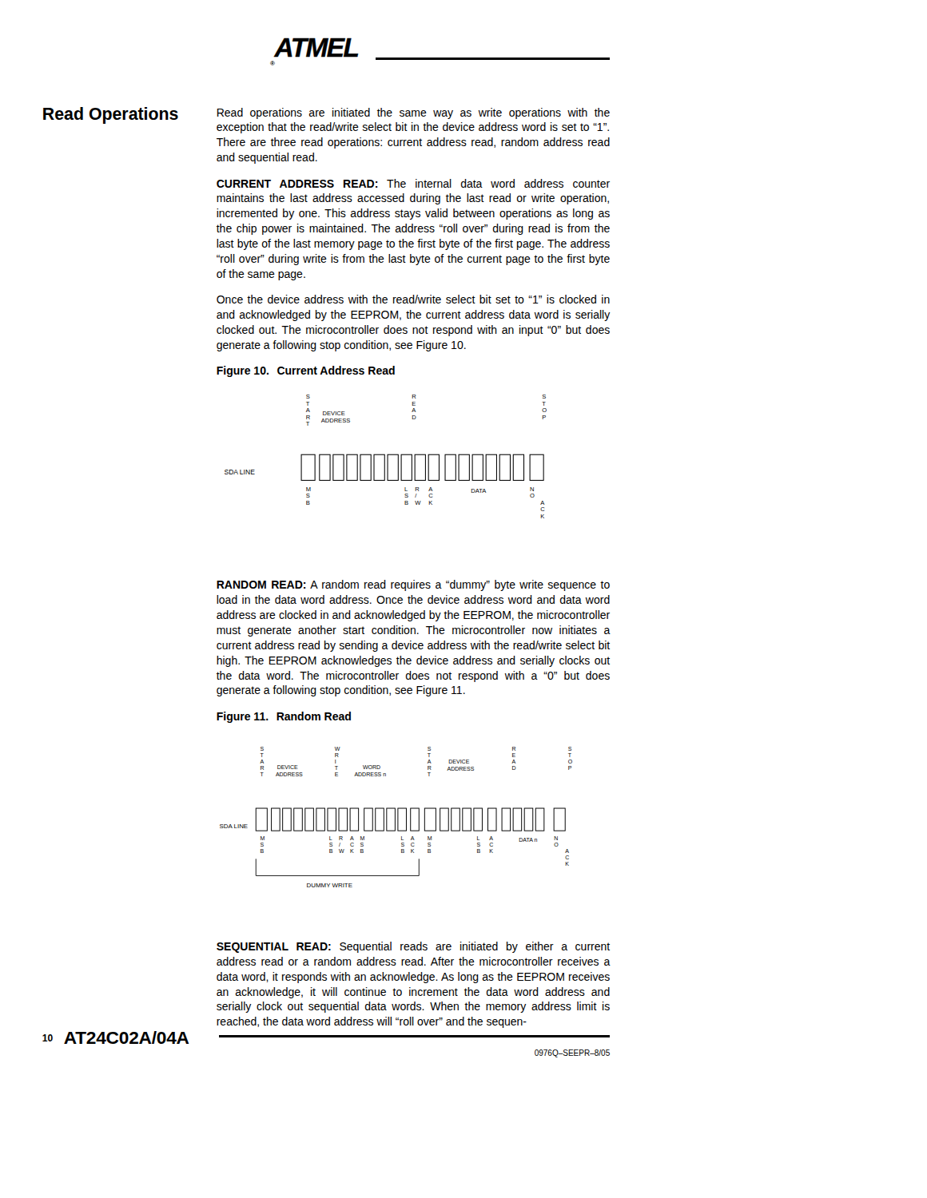ATMEL
®
Read Operations
Read operations are initiated the same way as write operations with the exception that the read/write select bit in the device address word is set to “1”. There are three read operations: current address read, random address read and sequential read.
CURRENT ADDRESS READ: The internal data word address counter maintains the last address accessed during the last read or write operation, incremented by one. This address stays valid between operations as long as the chip power is maintained. The address “roll over” during read is from the last byte of the last memory page to the first byte of the first page. The address “roll over” during write is from the last byte of the current page to the first byte of the same page.
Once the device address with the read/write select bit set to “1” is clocked in and acknowledged by the EEPROM, the current address data word is serially clocked out. The microcontroller does not respond with an input “0” but does generate a following stop condition, see Figure 10.
Figure 10. Current Address Read
SDA LINE S T A R T DEVICE ADDRESS R E A D S T O P M S B L S B R / W A C K DATA N O A C K
RANDOM READ: A random read requires a “dummy” byte write sequence to load in the data word address. Once the device address word and data word address are clocked in and acknowledged by the EEPROM, the microcontroller must generate another start condition. The microcontroller now initiates a current address read by sending a device address with the read/write select bit high. The EEPROM acknowledges the device address and serially clocks out the data word. The microcontroller does not respond with a “0” but does generate a following stop condition, see Figure 11.
Figure 11. Random Read
SDA LINE S T A R T DEVICE ADDRESS W R I T E WORD ADDRESS n S T A R T DEVICE ADDRESS R E A D S T O P M S B L S B R / W A C K M S B L S B A C K M S B L S B A C K DATA n N O A C K DUMMY WRITE
SEQUENTIAL READ: Sequential reads are initiated by either a current address read or a random address read. After the microcontroller receives a data word, it responds with an acknowledge. As long as the EEPROM receives an acknowledge, it will continue to increment the data word address and serially clock out sequential data words. When the memory address limit is reached, the data word address will “roll over” and the sequen-
10
AT24C02A/04A
0976Q–SEEPR–8/05